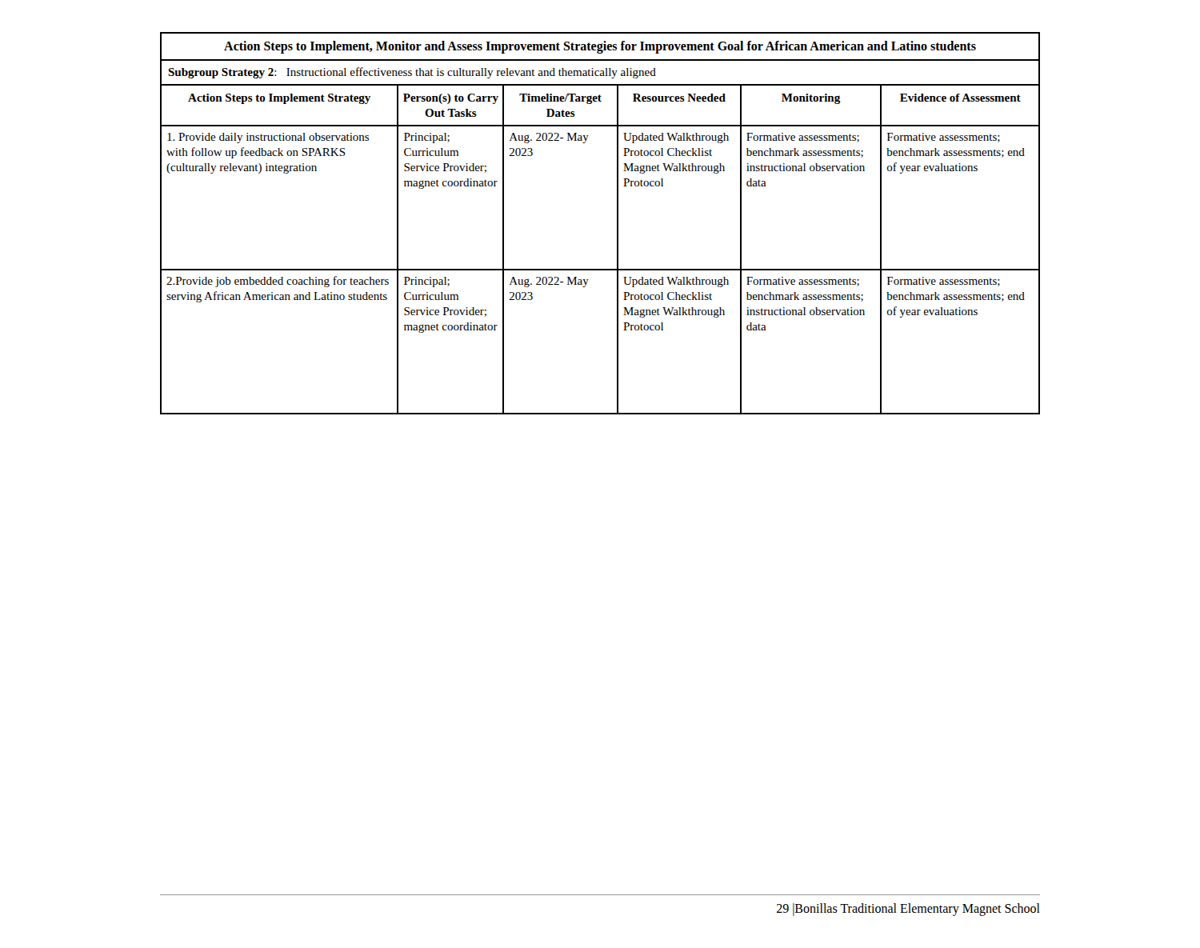| Action Steps to Implement, Monitor and Assess Improvement Strategies for Improvement Goal for African American and Latino students |
| Subgroup Strategy 2 : Instructional effectiveness that is culturally relevant and thematically aligned |
| Action Steps to Implement Strategy | Person(s) to Carry Out Tasks | Timeline/Target Dates | Resources Needed | Monitoring | Evidence of Assessment |
| 1. Provide daily instructional observations with follow up feedback on SPARKS (culturally relevant) integration | Principal; Curriculum Service Provider; magnet coordinator | Aug. 2022- May 2023 | Updated Walkthrough Protocol Checklist Magnet Walkthrough Protocol | Formative assessments; benchmark assessments; instructional observation data | Formative assessments; benchmark assessments; end of year evaluations |
| 2.Provide job embedded coaching for teachers serving African American and Latino students | Principal; Curriculum Service Provider; magnet coordinator | Aug. 2022- May 2023 | Updated Walkthrough Protocol Checklist Magnet Walkthrough Protocol | Formative assessments; benchmark assessments; instructional observation data | Formative assessments; benchmark assessments; end of year evaluations |
29 |Bonillas Traditional Elementary Magnet School